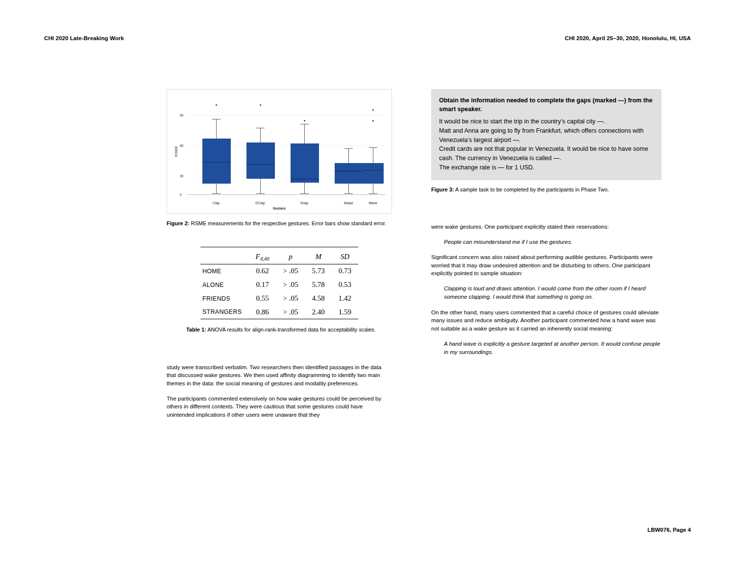CHI 2020 Late-Breaking Work
CHI 2020, April 25–30, 2020, Honolulu, HI, USA
RSME
90
60
30
0
Clap
DClap
Snap
Gesture
Swipe
Wave
Figure 2: RSME measurements for the respective gestures. Error bars show standard error.
| | F 4,40 | p | M | SD |
| --- | --- | --- | --- | --- |
| HOME | 0.62 | > .05 | 5.73 | 0.73 |
| ALONE | 0.17 | > .05 | 5.78 | 0.53 |
| FRIENDS | 0.55 | > .05 | 4.58 | 1.42 |
| STRANGERS | 0.86 | > .05 | 2.40 | 1.59 |
Table 1: ANOVA results for align-rank-transformed data for acceptability scales.
study were transcribed verbatim. Two researchers then identified passages in the data that discussed wake gestures. We then used affinity diagramming to identify two main themes in the data: the social meaning of gestures and modality preferences.
The participants commented extensively on how wake gestures could be perceived by others in different contexts. They were cautious that some gestures could have unintended implications if other users were unaware that they
Obtain the information needed to complete the gaps (marked —) from the smart speaker.
It would be nice to start the trip in the country’s capital city —.
Matt and Anna are going to fly from Frankfurt, which offers connections with Venezuela’s largest airport —.
Credit cards are not that popular in Venezuela. It would be nice to have some cash. The currency in Venezuela is called —.
The exchange rate is — for 1 USD.
Figure 3: A sample task to be completed by the participants in Phase Two.
were wake gestures. One participant explicitly stated their reservations:
People can misunderstand me if I use the gestures.
Significant concern was also raised about performing audible gestures. Participants were worried that it may draw undesired attention and be disturbing to others. One participant explicitly pointed to sample situation:
Clapping is loud and draws attention. I would come from the other room if I heard someone clapping. I would think that something is going on.
On the other hand, many users commented that a careful choice of gestures could alleviate many issues and reduce ambiguity. Another participant commented how a hand wave was not suitable as a wake gesture as it carried an inherently social meaning:
A hand wave is explicitly a gesture targeted at another person. It would confuse people in my surroundings.
LBW076, Page 4